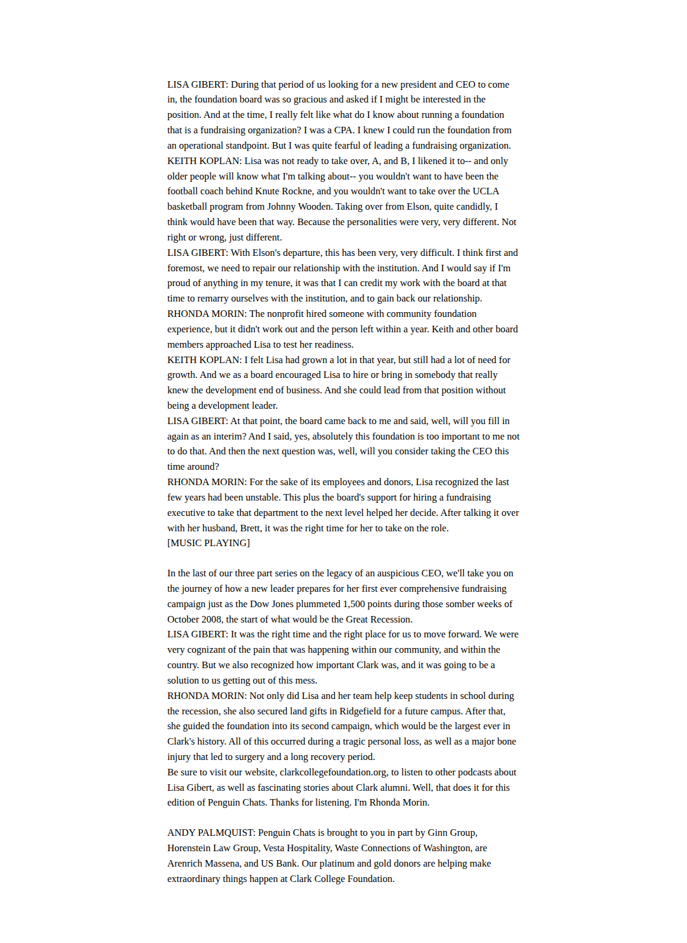LISA GIBERT: During that period of us looking for a new president and CEO to come in, the foundation board was so gracious and asked if I might be interested in the position. And at the time, I really felt like what do I know about running a foundation that is a fundraising organization? I was a CPA. I knew I could run the foundation from an operational standpoint. But I was quite fearful of leading a fundraising organization.
KEITH KOPLAN: Lisa was not ready to take over, A, and B, I likened it to-- and only older people will know what I'm talking about-- you wouldn't want to have been the football coach behind Knute Rockne, and you wouldn't want to take over the UCLA basketball program from Johnny Wooden. Taking over from Elson, quite candidly, I think would have been that way. Because the personalities were very, very different. Not right or wrong, just different.
LISA GIBERT: With Elson's departure, this has been very, very difficult. I think first and foremost, we need to repair our relationship with the institution. And I would say if I'm proud of anything in my tenure, it was that I can credit my work with the board at that time to remarry ourselves with the institution, and to gain back our relationship.
RHONDA MORIN: The nonprofit hired someone with community foundation experience, but it didn't work out and the person left within a year. Keith and other board members approached Lisa to test her readiness.
KEITH KOPLAN: I felt Lisa had grown a lot in that year, but still had a lot of need for growth. And we as a board encouraged Lisa to hire or bring in somebody that really knew the development end of business. And she could lead from that position without being a development leader.
LISA GIBERT: At that point, the board came back to me and said, well, will you fill in again as an interim? And I said, yes, absolutely this foundation is too important to me not to do that. And then the next question was, well, will you consider taking the CEO this time around?
RHONDA MORIN: For the sake of its employees and donors, Lisa recognized the last few years had been unstable. This plus the board's support for hiring a fundraising executive to take that department to the next level helped her decide. After talking it over with her husband, Brett, it was the right time for her to take on the role.
[MUSIC PLAYING]
In the last of our three part series on the legacy of an auspicious CEO, we'll take you on the journey of how a new leader prepares for her first ever comprehensive fundraising campaign just as the Dow Jones plummeted 1,500 points during those somber weeks of October 2008, the start of what would be the Great Recession.
LISA GIBERT: It was the right time and the right place for us to move forward. We were very cognizant of the pain that was happening within our community, and within the country. But we also recognized how important Clark was, and it was going to be a solution to us getting out of this mess.
RHONDA MORIN: Not only did Lisa and her team help keep students in school during the recession, she also secured land gifts in Ridgefield for a future campus. After that, she guided the foundation into its second campaign, which would be the largest ever in Clark's history. All of this occurred during a tragic personal loss, as well as a major bone injury that led to surgery and a long recovery period.
Be sure to visit our website, clarkcollegefoundation.org, to listen to other podcasts about Lisa Gibert, as well as fascinating stories about Clark alumni. Well, that does it for this edition of Penguin Chats. Thanks for listening. I'm Rhonda Morin.
ANDY PALMQUIST: Penguin Chats is brought to you in part by Ginn Group, Horenstein Law Group, Vesta Hospitality, Waste Connections of Washington, are Arenrich Massena, and US Bank. Our platinum and gold donors are helping make extraordinary things happen at Clark College Foundation.